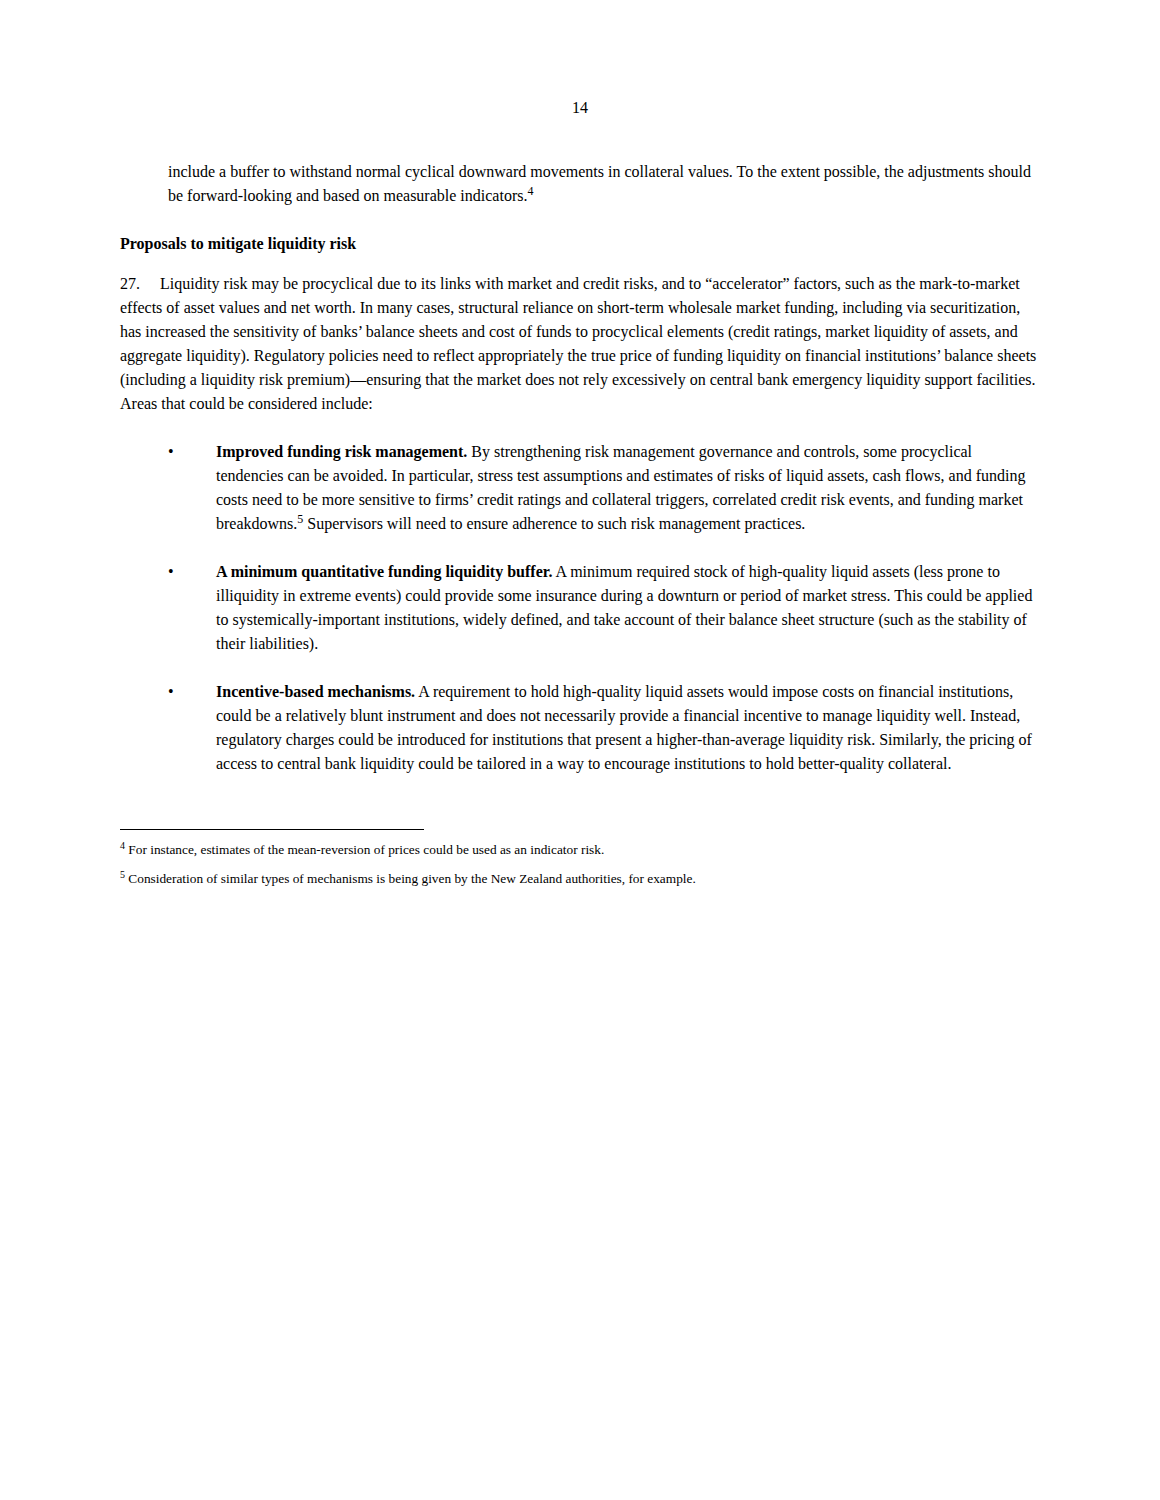14
include a buffer to withstand normal cyclical downward movements in collateral values. To the extent possible, the adjustments should be forward-looking and based on measurable indicators.4
Proposals to mitigate liquidity risk
27. Liquidity risk may be procyclical due to its links with market and credit risks, and to “accelerator” factors, such as the mark-to-market effects of asset values and net worth. In many cases, structural reliance on short-term wholesale market funding, including via securitization, has increased the sensitivity of banks’ balance sheets and cost of funds to procyclical elements (credit ratings, market liquidity of assets, and aggregate liquidity). Regulatory policies need to reflect appropriately the true price of funding liquidity on financial institutions’ balance sheets (including a liquidity risk premium)—ensuring that the market does not rely excessively on central bank emergency liquidity support facilities. Areas that could be considered include:
Improved funding risk management. By strengthening risk management governance and controls, some procyclical tendencies can be avoided. In particular, stress test assumptions and estimates of risks of liquid assets, cash flows, and funding costs need to be more sensitive to firms’ credit ratings and collateral triggers, correlated credit risk events, and funding market breakdowns.5 Supervisors will need to ensure adherence to such risk management practices.
A minimum quantitative funding liquidity buffer. A minimum required stock of high-quality liquid assets (less prone to illiquidity in extreme events) could provide some insurance during a downturn or period of market stress. This could be applied to systemically-important institutions, widely defined, and take account of their balance sheet structure (such as the stability of their liabilities).
Incentive-based mechanisms. A requirement to hold high-quality liquid assets would impose costs on financial institutions, could be a relatively blunt instrument and does not necessarily provide a financial incentive to manage liquidity well. Instead, regulatory charges could be introduced for institutions that present a higher-than-average liquidity risk. Similarly, the pricing of access to central bank liquidity could be tailored in a way to encourage institutions to hold better-quality collateral.
4 For instance, estimates of the mean-reversion of prices could be used as an indicator risk.
5 Consideration of similar types of mechanisms is being given by the New Zealand authorities, for example.